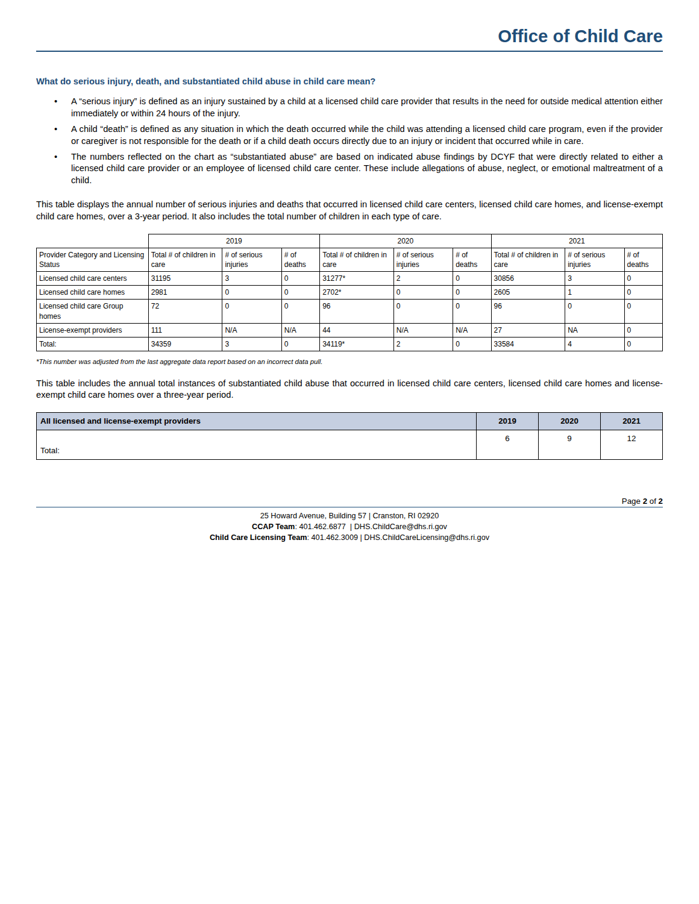Office of Child Care
What do serious injury, death, and substantiated child abuse in child care mean?
A “serious injury” is defined as an injury sustained by a child at a licensed child care provider that results in the need for outside medical attention either immediately or within 24 hours of the injury.
A child “death” is defined as any situation in which the death occurred while the child was attending a licensed child care program, even if the provider or caregiver is not responsible for the death or if a child death occurs directly due to an injury or incident that occurred while in care.
The numbers reflected on the chart as “substantiated abuse” are based on indicated abuse findings by DCYF that were directly related to either a licensed child care provider or an employee of licensed child care center. These include allegations of abuse, neglect, or emotional maltreatment of a child.
This table displays the annual number of serious injuries and deaths that occurred in licensed child care centers, licensed child care homes, and license-exempt child care homes, over a 3-year period. It also includes the total number of children in each type of care.
| | 2019 | 2020 | 2021 |
| --- | --- | --- | --- |
| Provider Category and Licensing Status | Total # of children in care | # of serious injuries | # of deaths | Total # of children in care | # of serious injuries | # of deaths | Total # of children in care | # of serious injuries | # of deaths |
| Licensed child care centers | 31195 | 3 | 0 | 31277* | 2 | 0 | 30856 | 3 | 0 |
| Licensed child care homes | 2981 | 0 | 0 | 2702* | 0 | 0 | 2605 | 1 | 0 |
| Licensed child care Group homes | 72 | 0 | 0 | 96 | 0 | 0 | 96 | 0 | 0 |
| License-exempt providers | 111 | N/A | N/A | 44 | N/A | N/A | 27 | NA | 0 |
| Total: | 34359 | 3 | 0 | 34119* | 2 | 0 | 33584 | 4 | 0 |
*This number was adjusted from the last aggregate data report based on an incorrect data pull.
This table includes the annual total instances of substantiated child abuse that occurred in licensed child care centers, licensed child care homes and license-exempt child care homes over a three-year period.
| All licensed and license-exempt providers | 2019 | 2020 | 2021 |
| --- | --- | --- | --- |
| Total: | 6 | 9 | 12 |
Page 2 of 2
25 Howard Avenue, Building 57 | Cranston, RI 02920
CCAP Team: 401.462.6877 | DHS.ChildCare@dhs.ri.gov
Child Care Licensing Team: 401.462.3009 | DHS.ChildCareLicensing@dhs.ri.gov